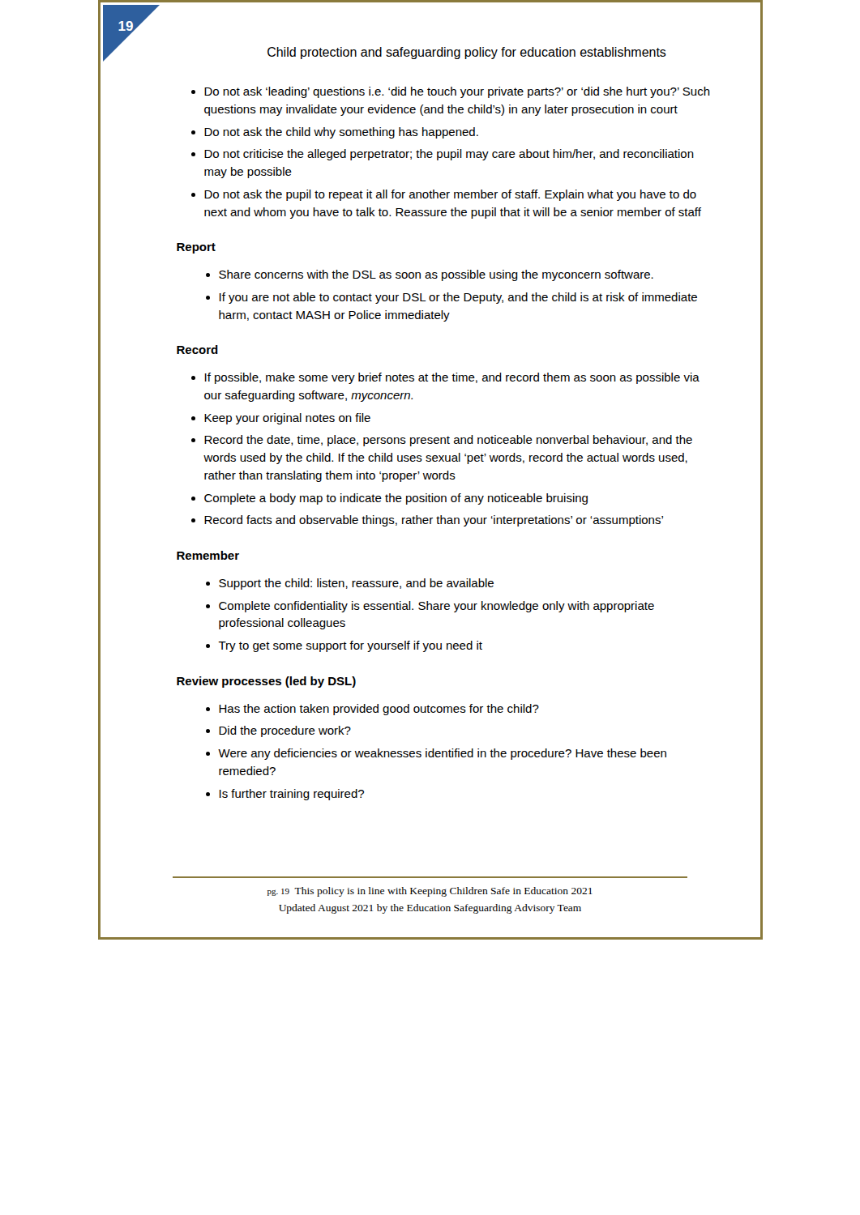19
Child protection and safeguarding policy for education establishments
Do not ask ‘leading’ questions i.e. ‘did he touch your private parts?’ or ‘did she hurt you?’ Such questions may invalidate your evidence (and the child’s) in any later prosecution in court
Do not ask the child why something has happened.
Do not criticise the alleged perpetrator; the pupil may care about him/her, and reconciliation may be possible
Do not ask the pupil to repeat it all for another member of staff. Explain what you have to do next and whom you have to talk to. Reassure the pupil that it will be a senior member of staff
Report
Share concerns with the DSL as soon as possible using the myconcern software.
If you are not able to contact your DSL or the Deputy, and the child is at risk of immediate harm, contact MASH or Police immediately
Record
If possible, make some very brief notes at the time, and record them as soon as possible via our safeguarding software, myconcern.
Keep your original notes on file
Record the date, time, place, persons present and noticeable nonverbal behaviour, and the words used by the child. If the child uses sexual ‘pet’ words, record the actual words used, rather than translating them into ‘proper’ words
Complete a body map to indicate the position of any noticeable bruising
Record facts and observable things, rather than your ‘interpretations’ or ‘assumptions’
Remember
Support the child: listen, reassure, and be available
Complete confidentiality is essential. Share your knowledge only with appropriate professional colleagues
Try to get some support for yourself if you need it
Review processes (led by DSL)
Has the action taken provided good outcomes for the child?
Did the procedure work?
Were any deficiencies or weaknesses identified in the procedure? Have these been remedied?
Is further training required?
pg. 19 This policy is in line with Keeping Children Safe in Education 2021
Updated August 2021 by the Education Safeguarding Advisory Team